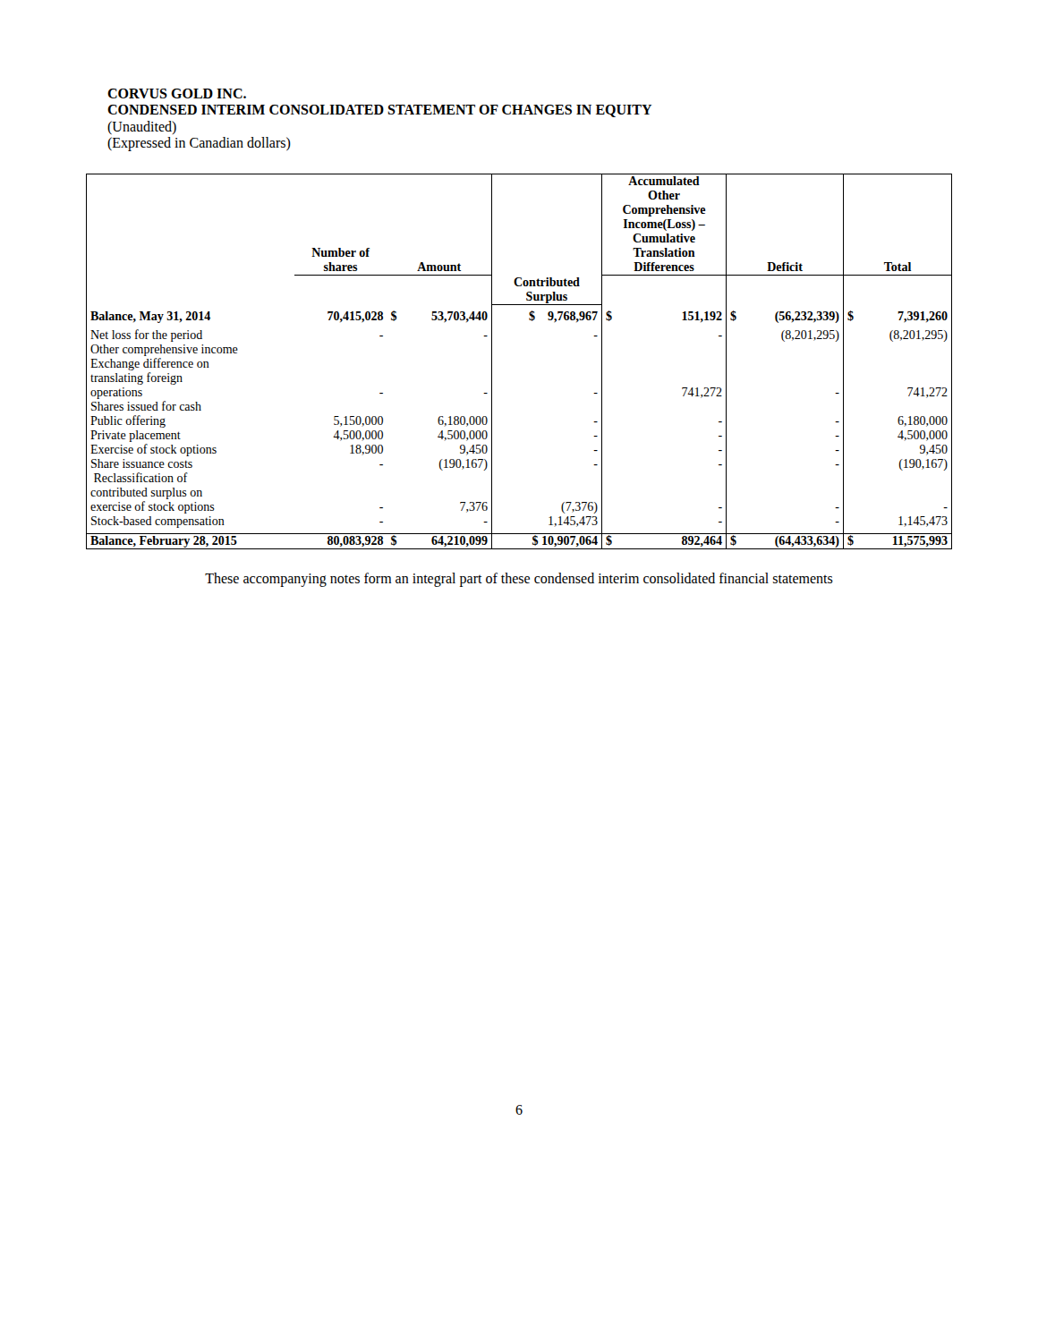CORVUS GOLD INC.
CONDENSED INTERIM CONSOLIDATED STATEMENT OF CHANGES IN EQUITY
(Unaudited)
(Expressed in Canadian dollars)
| | | | | Accumulated Other Comprehensive Income(Loss) – Cumulative | | |
| --- | --- | --- | --- | --- | --- | --- |
| | Number of shares | Amount | | Translation Differences | Deficit | Total |
| | | | Contributed Surplus | | | |
| Balance, May 31, 2014 | 70,415,028 | $ | 53,703,440 | $ 9,768,967 | $ | 151,192 | $ | (56,232,339) | $ | 7,391,260 |
| Net loss for the period | - | | - | - | | - | | (8,201,295) | | (8,201,295) |
| Other comprehensive income | | | | | | | | | | |
| Exchange difference on | | | | | | | | | | |
| translating foreign | | | | | | | | | | |
| operations | - | | - | - | | 741,272 | | - | | 741,272 |
| Shares issued for cash | | | | | | | | | | |
| Public offering | 5,150,000 | | 6,180,000 | - | | - | | - | | 6,180,000 |
| Private placement | 4,500,000 | | 4,500,000 | - | | - | | - | | 4,500,000 |
| Exercise of stock options | 18,900 | | 9,450 | - | | - | | - | | 9,450 |
| Share issuance costs | - | | (190,167) | - | | - | | - | | (190,167) |
| Reclassification of | | | | | | | | | | |
| contributed surplus on | | | | | | | | | | |
| exercise of stock options | - | | 7,376 | (7,376) | | - | | - | | - |
| Stock-based compensation | - | | - | 1,145,473 | | - | | - | | 1,145,473 |
| Balance, February 28, 2015 | 80,083,928 | $ | 64,210,099 | $ 10,907,064 | $ | 892,464 | $ | (64,433,634) | $ | 11,575,993 |
These accompanying notes form an integral part of these condensed interim consolidated financial statements
6